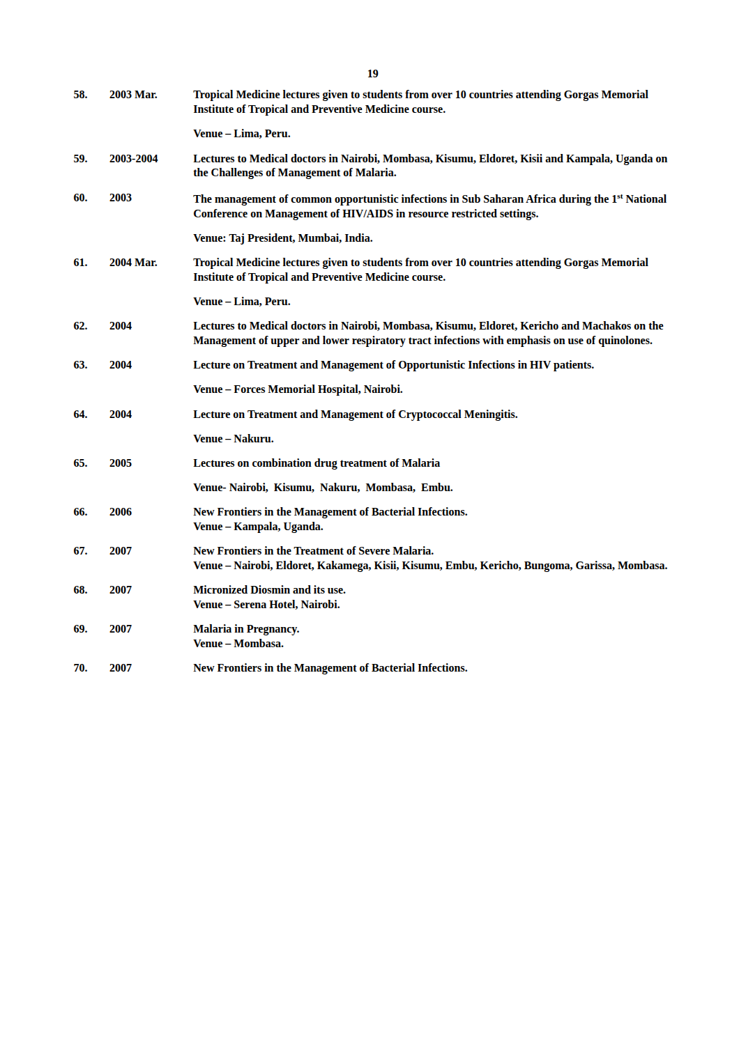19
| 58. | 2003 Mar. | Tropical Medicine lectures given to students from over 10 countries attending Gorgas Memorial Institute of Tropical and Preventive Medicine course. Venue – Lima, Peru. |
| 59. | 2003-2004 | Lectures to Medical doctors in Nairobi, Mombasa, Kisumu, Eldoret, Kisii and Kampala, Uganda on the Challenges of Management of Malaria. |
| 60. | 2003 | The management of common opportunistic infections in Sub Saharan Africa during the 1 st National Conference on Management of HIV/AIDS in resource restricted settings. Venue: Taj President, Mumbai, India. |
| 61. | 2004 Mar. | Tropical Medicine lectures given to students from over 10 countries attending Gorgas Memorial Institute of Tropical and Preventive Medicine course. Venue – Lima, Peru. |
| 62. | 2004 | Lectures to Medical doctors in Nairobi, Mombasa, Kisumu, Eldoret, Kericho and Machakos on the Management of upper and lower respiratory tract infections with emphasis on use of quinolones. |
| 63. | 2004 | Lecture on Treatment and Management of Opportunistic Infections in HIV patients. Venue – Forces Memorial Hospital, Nairobi. |
| 64. | 2004 | Lecture on Treatment and Management of Cryptococcal Meningitis. Venue – Nakuru. |
| 65. | 2005 | Lectures on combination drug treatment of Malaria Venue- Nairobi, Kisumu, Nakuru, Mombasa, Embu. |
| 66. | 2006 | New Frontiers in the Management of Bacterial Infections. Venue – Kampala, Uganda. |
| 67. | 2007 | New Frontiers in the Treatment of Severe Malaria. Venue – Nairobi, Eldoret, Kakamega, Kisii, Kisumu, Embu, Kericho, Bungoma, Garissa, Mombasa. |
| 68. | 2007 | Micronized Diosmin and its use. Venue – Serena Hotel, Nairobi. |
| 69. | 2007 | Malaria in Pregnancy. Venue – Mombasa. |
| 70. | 2007 | New Frontiers in the Management of Bacterial Infections. |